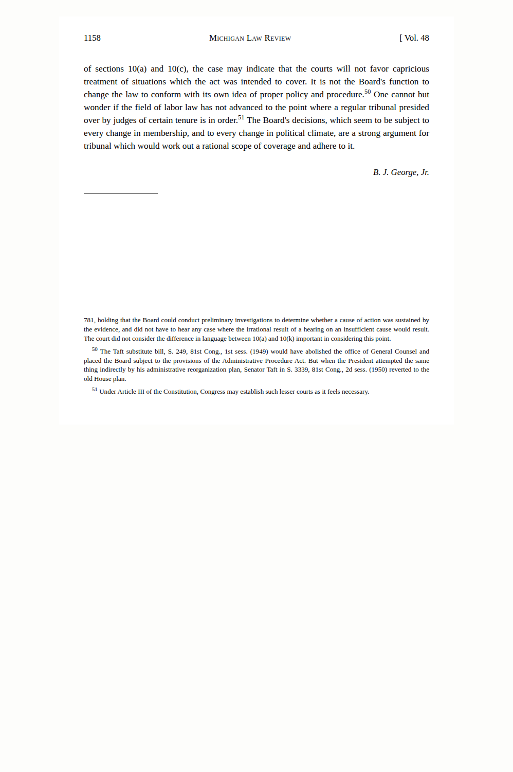1158 Michigan Law Review [ Vol. 48
of sections 10(a) and 10(c), the case may indicate that the courts will not favor capricious treatment of situations which the act was intended to cover. It is not the Board's function to change the law to conform with its own idea of proper policy and procedure.50 One cannot but wonder if the field of labor law has not advanced to the point where a regular tribunal presided over by judges of certain tenure is in order.51 The Board's decisions, which seem to be subject to every change in membership, and to every change in political climate, are a strong argument for tribunal which would work out a rational scope of coverage and adhere to it.
B. J. George, Jr.
781, holding that the Board could conduct preliminary investigations to determine whether a cause of action was sustained by the evidence, and did not have to hear any case where the irrational result of a hearing on an insufficient cause would result. The court did not consider the difference in language between 10(a) and 10(k) important in considering this point.
50 The Taft substitute bill, S. 249, 81st Cong., 1st sess. (1949) would have abolished the office of General Counsel and placed the Board subject to the provisions of the Administrative Procedure Act. But when the President attempted the same thing indirectly by his administrative reorganization plan, Senator Taft in S. 3339, 81st Cong., 2d sess. (1950) reverted to the old House plan.
51 Under Article III of the Constitution, Congress may establish such lesser courts as it feels necessary.